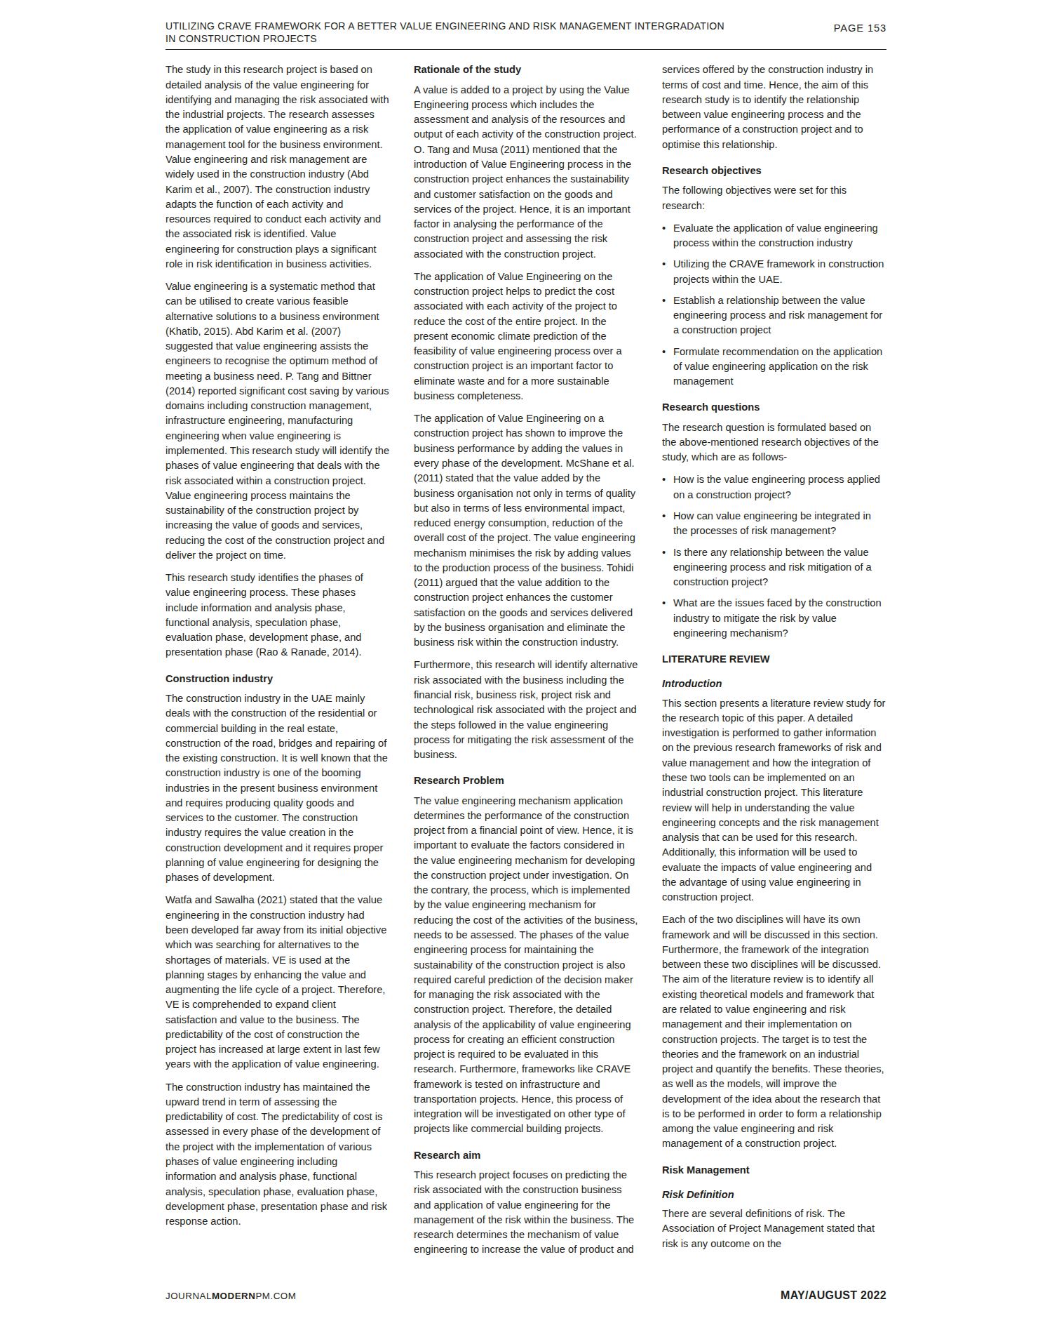Utilizing CRAVE Framework for a Better Value Engineering and Risk Management Intergradation in Construction Projects
PAGE 153
The study in this research project is based on detailed analysis of the value engineering for identifying and managing the risk associated with the industrial projects. The research assesses the application of value engineering as a risk management tool for the business environment. Value engineering and risk management are widely used in the construction industry (Abd Karim et al., 2007). The construction industry adapts the function of each activity and resources required to conduct each activity and the associated risk is identified. Value engineering for construction plays a significant role in risk identification in business activities.
Value engineering is a systematic method that can be utilised to create various feasible alternative solutions to a business environment (Khatib, 2015). Abd Karim et al. (2007) suggested that value engineering assists the engineers to recognise the optimum method of meeting a business need. P. Tang and Bittner (2014) reported significant cost saving by various domains including construction management, infrastructure engineering, manufacturing engineering when value engineering is implemented. This research study will identify the phases of value engineering that deals with the risk associated within a construction project. Value engineering process maintains the sustainability of the construction project by increasing the value of goods and services, reducing the cost of the construction project and deliver the project on time.
This research study identifies the phases of value engineering process. These phases include information and analysis phase, functional analysis, speculation phase, evaluation phase, development phase, and presentation phase (Rao & Ranade, 2014).
Construction industry
The construction industry in the UAE mainly deals with the construction of the residential or commercial building in the real estate, construction of the road, bridges and repairing of the existing construction. It is well known that the construction industry is one of the booming industries in the present business environment and requires producing quality goods and services to the customer. The construction industry requires the value creation in the construction development and it requires proper planning of value engineering for designing the phases of development.
Watfa and Sawalha (2021) stated that the value engineering in the construction industry had been developed far away from its initial objective which was searching for alternatives to the shortages of materials. VE is used at the planning stages by enhancing the value and augmenting the life cycle of a project. Therefore, VE is comprehended to expand client satisfaction and value to the business. The predictability of the cost of construction the project has increased at large extent in last few years with the application of value engineering.
The construction industry has maintained the upward trend in term of assessing the predictability of cost. The predictability of cost is assessed in every phase of the development of the project with the implementation of various phases of value engineering including information and analysis phase, functional analysis, speculation phase, evaluation phase, development phase, presentation phase and risk response action.
Rationale of the study
A value is added to a project by using the Value Engineering process which includes the assessment and analysis of the resources and output of each activity of the construction project. O. Tang and Musa (2011) mentioned that the introduction of Value Engineering process in the construction project enhances the sustainability and customer satisfaction on the goods and services of the project. Hence, it is an important factor in analysing the performance of the construction project and assessing the risk associated with the construction project.
The application of Value Engineering on the construction project helps to predict the cost associated with each activity of the project to reduce the cost of the entire project. In the present economic climate prediction of the feasibility of value engineering process over a construction project is an important factor to eliminate waste and for a more sustainable business completeness.
The application of Value Engineering on a construction project has shown to improve the business performance by adding the values in every phase of the development. McShane et al. (2011) stated that the value added by the business organisation not only in terms of quality but also in terms of less environmental impact, reduced energy consumption, reduction of the overall cost of the project. The value engineering mechanism minimises the risk by adding values to the production process of the business. Tohidi (2011) argued that the value addition to the construction project enhances the customer satisfaction on the goods and services delivered by the business organisation and eliminate the business risk within the construction industry.
Furthermore, this research will identify alternative risk associated with the business including the financial risk, business risk, project risk and technological risk associated with the project and the steps followed in the value engineering process for mitigating the risk assessment of the business.
Research Problem
The value engineering mechanism application determines the performance of the construction project from a financial point of view. Hence, it is important to evaluate the factors considered in the value engineering mechanism for developing the construction project under investigation. On the contrary, the process, which is implemented by the value engineering mechanism for reducing the cost of the activities of the business, needs to be assessed. The phases of the value engineering process for maintaining the sustainability of the construction project is also required careful prediction of the decision maker for managing the risk associated with the construction project. Therefore, the detailed analysis of the applicability of value engineering process for creating an efficient construction project is required to be evaluated in this research. Furthermore, frameworks like CRAVE framework is tested on infrastructure and transportation projects. Hence, this process of integration will be investigated on other type of projects like commercial building projects.
Research aim
This research project focuses on predicting the risk associated with the construction business and application of value engineering for the management of the risk within the business. The research determines the mechanism of value engineering to increase the value of product and services offered by the construction industry in terms of cost and time. Hence, the aim of this research study is to identify the relationship between value engineering process and the performance of a construction project and to optimise this relationship.
Research objectives
The following objectives were set for this research:
Evaluate the application of value engineering process within the construction industry
Utilizing the CRAVE framework in construction projects within the UAE.
Establish a relationship between the value engineering process and risk management for a construction project
Formulate recommendation on the application of value engineering application on the risk management
Research questions
The research question is formulated based on the above-mentioned research objectives of the study, which are as follows-
How is the value engineering process applied on a construction project?
How can value engineering be integrated in the processes of risk management?
Is there any relationship between the value engineering process and risk mitigation of a construction project?
What are the issues faced by the construction industry to mitigate the risk by value engineering mechanism?
LITERATURE REVIEW
Introduction
This section presents a literature review study for the research topic of this paper. A detailed investigation is performed to gather information on the previous research frameworks of risk and value management and how the integration of these two tools can be implemented on an industrial construction project. This literature review will help in understanding the value engineering concepts and the risk management analysis that can be used for this research. Additionally, this information will be used to evaluate the impacts of value engineering and the advantage of using value engineering in construction project.
Each of the two disciplines will have its own framework and will be discussed in this section. Furthermore, the framework of the integration between these two disciplines will be discussed. The aim of the literature review is to identify all existing theoretical models and framework that are related to value engineering and risk management and their implementation on construction projects. The target is to test the theories and the framework on an industrial project and quantify the benefits. These theories, as well as the models, will improve the development of the idea about the research that is to be performed in order to form a relationship among the value engineering and risk management of a construction project.
Risk Management
Risk Definition
There are several definitions of risk. The Association of Project Management stated that risk is any outcome on the
journalmodernpm.com
MAY/AUGUST 2022